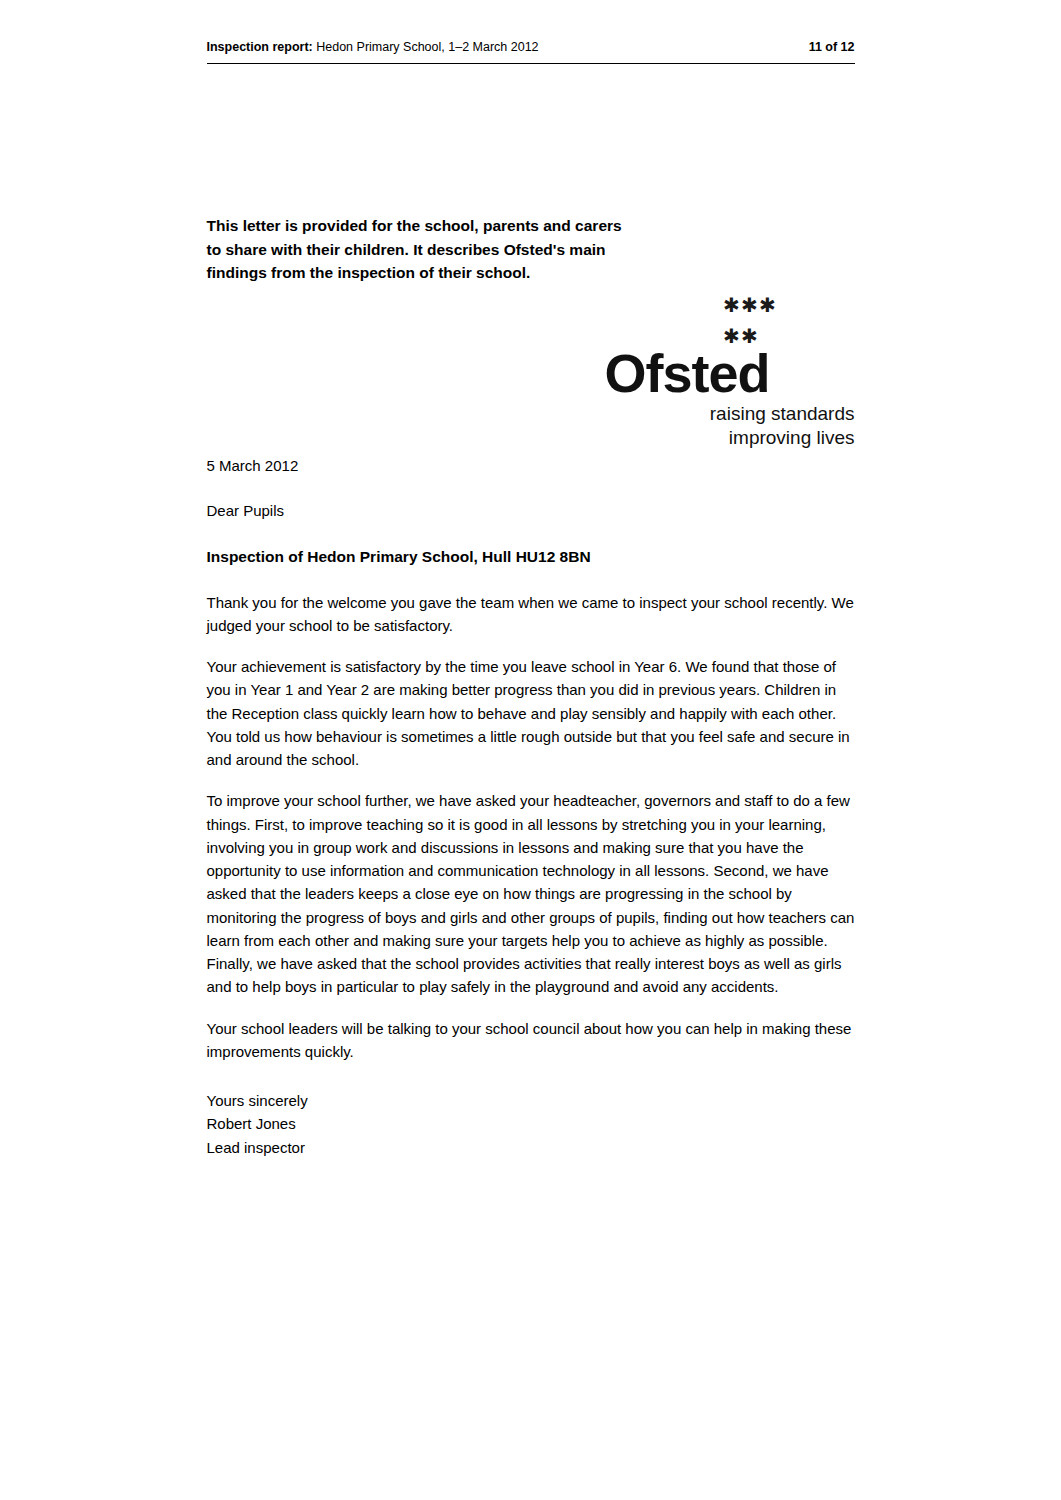Inspection report: Hedon Primary School, 1–2 March 2012
11 of 12
This letter is provided for the school, parents and carers
to share with their children. It describes Ofsted's main
findings from the inspection of their school.
✱✱✱
✱✱
Ofsted
raising standards
improving lives
5 March 2012
Dear Pupils
Inspection of Hedon Primary School, Hull HU12 8BN
Thank you for the welcome you gave the team when we came to inspect your school recently. We judged your school to be satisfactory.
Your achievement is satisfactory by the time you leave school in Year 6. We found that those of you in Year 1 and Year 2 are making better progress than you did in previous years. Children in the Reception class quickly learn how to behave and play sensibly and happily with each other. You told us how behaviour is sometimes a little rough outside but that you feel safe and secure in and around the school.
To improve your school further, we have asked your headteacher, governors and staff to do a few things. First, to improve teaching so it is good in all lessons by stretching you in your learning, involving you in group work and discussions in lessons and making sure that you have the opportunity to use information and communication technology in all lessons. Second, we have asked that the leaders keeps a close eye on how things are progressing in the school by monitoring the progress of boys and girls and other groups of pupils, finding out how teachers can learn from each other and making sure your targets help you to achieve as highly as possible. Finally, we have asked that the school provides activities that really interest boys as well as girls and to help boys in particular to play safely in the playground and avoid any accidents.
Your school leaders will be talking to your school council about how you can help in making these improvements quickly.
Yours sincerely
Robert Jones
Lead inspector